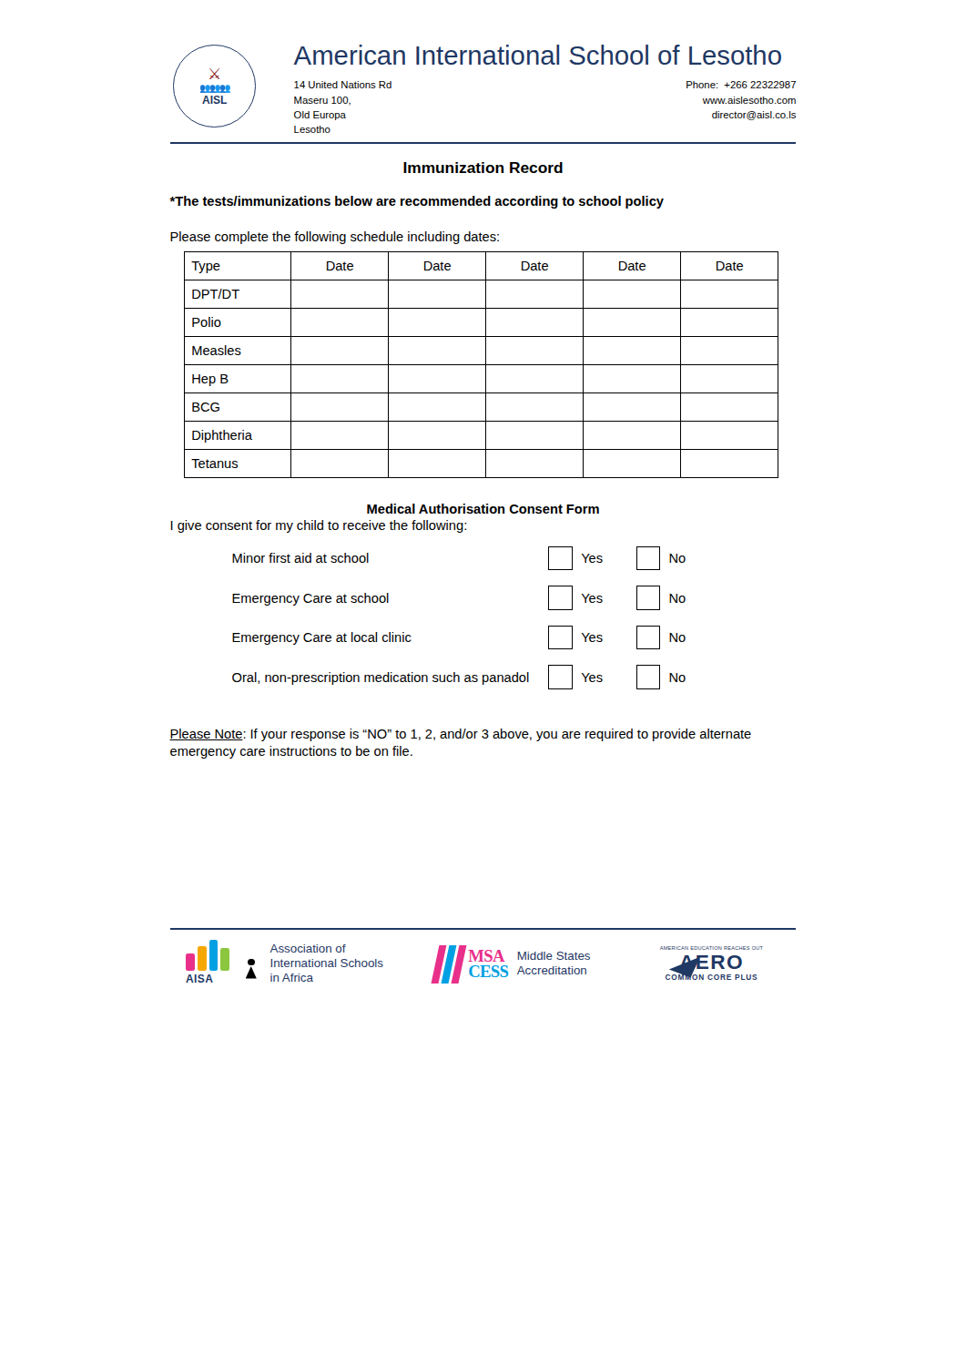⚔
👥👥👥
AISL
American International School of Lesotho
14 United Nations Rd
Maseru 100,
Old Europa
Lesotho
Phone: +266 22322987
www.aislesotho.com
director@aisl.co.ls
Immunization Record
*The tests/immunizations below are recommended according to school policy
Please complete the following schedule including dates:
| Type | Date | Date | Date | Date | Date |
| --- | --- | --- | --- | --- | --- |
| DPT/DT | | | | | |
| Polio | | | | | |
| Measles | | | | | |
| Hep B | | | | | |
| BCG | | | | | |
| Diphtheria | | | | | |
| Tetanus | | | | | |
Medical Authorisation Consent Form
I give consent for my child to receive the following:
Minor first aid at school Yes No
Emergency Care at school Yes No
Emergency Care at local clinic Yes No
Oral, non-prescription medication such as panadol Yes No
Please Note: If your response is “NO” to 1, 2, and/or 3 above, you are required to provide alternate emergency care instructions to be on file.
AISA
Association of
International Schools
in Africa
MSA
CESS
Middle States
Accreditation
American Education Reaches Out
AERO
Common Core Plus